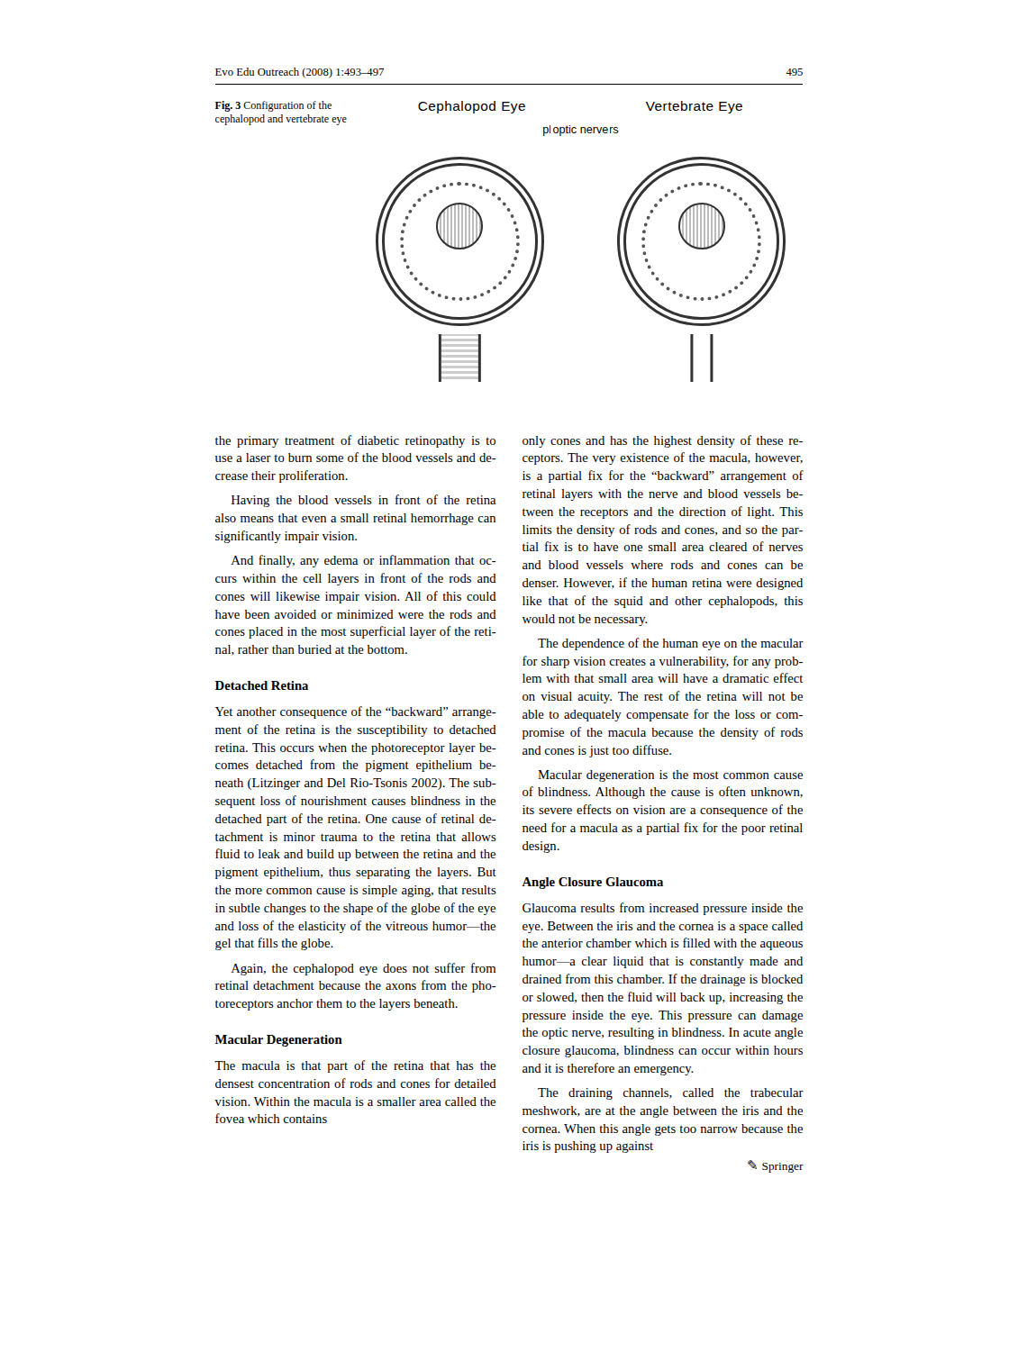Evo Edu Outreach (2008) 1:493–497
495
Fig. 3 Configuration of the cephalopod and vertebrate eye
Cephalopod Eye Vertebrate Eye
cornea
iris
lens
retina
photoreceptors
optic nerve
the primary treatment of diabetic retinopathy is to use a laser to burn some of the blood vessels and decrease their proliferation.
Having the blood vessels in front of the retina also means that even a small retinal hemorrhage can significantly impair vision.
And finally, any edema or inflammation that occurs within the cell layers in front of the rods and cones will likewise impair vision. All of this could have been avoided or minimized were the rods and cones placed in the most superficial layer of the retinal, rather than buried at the bottom.
Detached Retina
Yet another consequence of the “backward” arrangement of the retina is the susceptibility to detached retina. This occurs when the photoreceptor layer becomes detached from the pigment epithelium beneath (Litzinger and Del Rio-Tsonis 2002). The subsequent loss of nourishment causes blindness in the detached part of the retina. One cause of retinal detachment is minor trauma to the retina that allows fluid to leak and build up between the retina and the pigment epithelium, thus separating the layers. But the more common cause is simple aging, that results in subtle changes to the shape of the globe of the eye and loss of the elasticity of the vitreous humor—the gel that fills the globe.
Again, the cephalopod eye does not suffer from retinal detachment because the axons from the photoreceptors anchor them to the layers beneath.
Macular Degeneration
The macula is that part of the retina that has the densest concentration of rods and cones for detailed vision. Within the macula is a smaller area called the fovea which contains
only cones and has the highest density of these receptors. The very existence of the macula, however, is a partial fix for the “backward” arrangement of retinal layers with the nerve and blood vessels between the receptors and the direction of light. This limits the density of rods and cones, and so the partial fix is to have one small area cleared of nerves and blood vessels where rods and cones can be denser. However, if the human retina were designed like that of the squid and other cephalopods, this would not be necessary.
The dependence of the human eye on the macular for sharp vision creates a vulnerability, for any problem with that small area will have a dramatic effect on visual acuity. The rest of the retina will not be able to adequately compensate for the loss or compromise of the macula because the density of rods and cones is just too diffuse.
Macular degeneration is the most common cause of blindness. Although the cause is often unknown, its severe effects on vision are a consequence of the need for a macula as a partial fix for the poor retinal design.
Angle Closure Glaucoma
Glaucoma results from increased pressure inside the eye. Between the iris and the cornea is a space called the anterior chamber which is filled with the aqueous humor—a clear liquid that is constantly made and drained from this chamber. If the drainage is blocked or slowed, then the fluid will back up, increasing the pressure inside the eye. This pressure can damage the optic nerve, resulting in blindness. In acute angle closure glaucoma, blindness can occur within hours and it is therefore an emergency.
The draining channels, called the trabecular meshwork, are at the angle between the iris and the cornea. When this angle gets too narrow because the iris is pushing up against
✎Springer